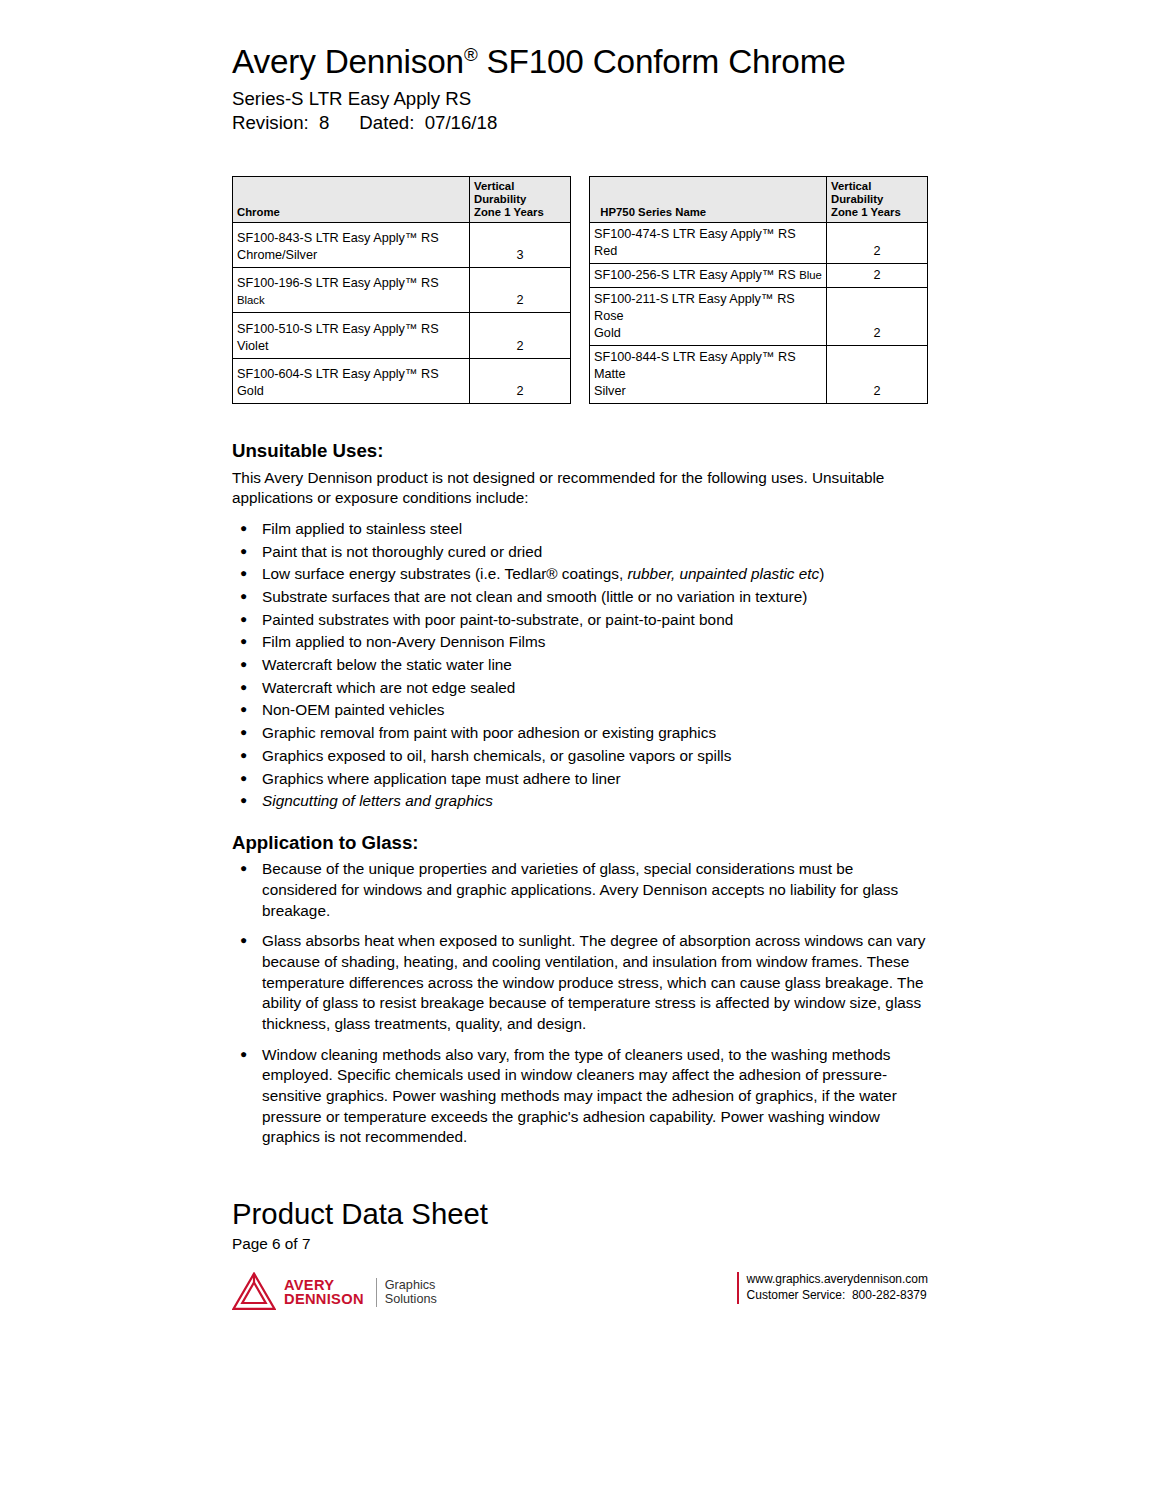Avery Dennison® SF100 Conform Chrome
Series-S LTR Easy Apply RS
Revision: 8 Dated: 07/16/18
| Chrome | Vertical Durability Zone 1 Years |
| --- | --- |
| SF100-843-S LTR Easy Apply™ RS Chrome/Silver | 3 |
| SF100-196-S LTR Easy Apply™ RS Black | 2 |
| SF100-510-S LTR Easy Apply™ RS Violet | 2 |
| SF100-604-S LTR Easy Apply™ RS Gold | 2 |
| HP750 Series Name | Vertical Durability Zone 1 Years |
| --- | --- |
| SF100-474-S LTR Easy Apply™ RS Red | 2 |
| SF100-256-S LTR Easy Apply™ RS Blue | 2 |
| SF100-211-S LTR Easy Apply™ RS Rose Gold | 2 |
| SF100-844-S LTR Easy Apply™ RS Matte Silver | 2 |
Unsuitable Uses:
This Avery Dennison product is not designed or recommended for the following uses. Unsuitable applications or exposure conditions include:
Film applied to stainless steel
Paint that is not thoroughly cured or dried
Low surface energy substrates (i.e. Tedlar® coatings, rubber, unpainted plastic etc)
Substrate surfaces that are not clean and smooth (little or no variation in texture)
Painted substrates with poor paint-to-substrate, or paint-to-paint bond
Film applied to non-Avery Dennison Films
Watercraft below the static water line
Watercraft which are not edge sealed
Non-OEM painted vehicles
Graphic removal from paint with poor adhesion or existing graphics
Graphics exposed to oil, harsh chemicals, or gasoline vapors or spills
Graphics where application tape must adhere to liner
Signcutting of letters and graphics
Application to Glass:
Because of the unique properties and varieties of glass, special considerations must be considered for windows and graphic applications. Avery Dennison accepts no liability for glass breakage.
Glass absorbs heat when exposed to sunlight. The degree of absorption across windows can vary because of shading, heating, and cooling ventilation, and insulation from window frames. These temperature differences across the window produce stress, which can cause glass breakage. The ability of glass to resist breakage because of temperature stress is affected by window size, glass thickness, glass treatments, quality, and design.
Window cleaning methods also vary, from the type of cleaners used, to the washing methods employed. Specific chemicals used in window cleaners may affect the adhesion of pressure-sensitive graphics. Power washing methods may impact the adhesion of graphics, if the water pressure or temperature exceeds the graphic's adhesion capability. Power washing window graphics is not recommended.
Product Data Sheet
Page 6 of 7
AVERY DENNISON
Graphics
Solutions
www.graphics.averydennison.com
Customer Service: 800-282-8379